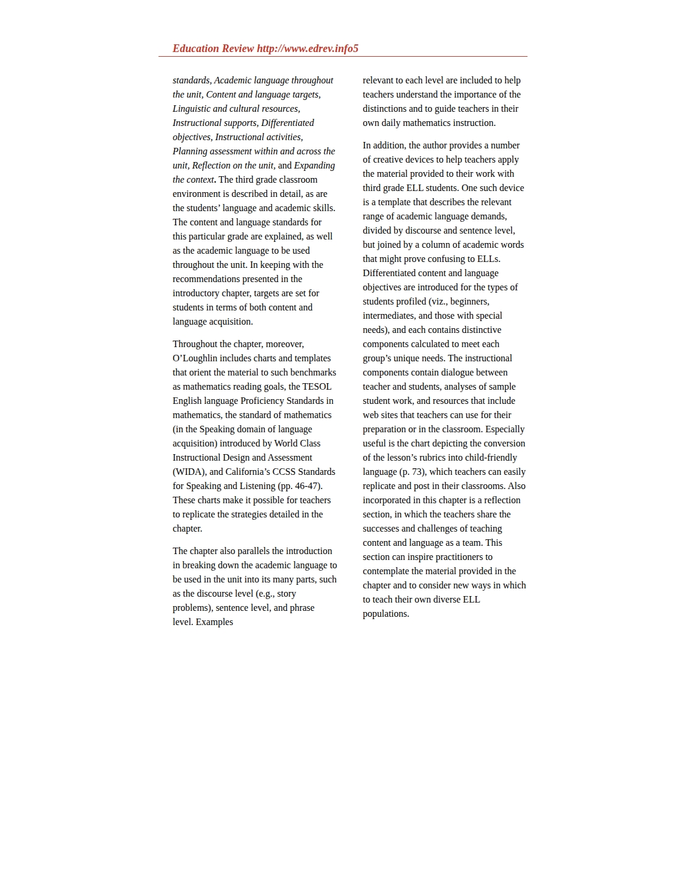Education Review http://www.edrev.info5
standards, Academic language throughout the unit, Content and language targets, Linguistic and cultural resources, Instructional supports, Differentiated objectives, Instructional activities, Planning assessment within and across the unit, Reflection on the unit, and Expanding the context. The third grade classroom environment is described in detail, as are the students’ language and academic skills. The content and language standards for this particular grade are explained, as well as the academic language to be used throughout the unit. In keeping with the recommendations presented in the introductory chapter, targets are set for students in terms of both content and language acquisition.
Throughout the chapter, moreover, O’Loughlin includes charts and templates that orient the material to such benchmarks as mathematics reading goals, the TESOL English language Proficiency Standards in mathematics, the standard of mathematics (in the Speaking domain of language acquisition) introduced by World Class Instructional Design and Assessment (WIDA), and California’s CCSS Standards for Speaking and Listening (pp. 46-47). These charts make it possible for teachers to replicate the strategies detailed in the chapter.
The chapter also parallels the introduction in breaking down the academic language to be used in the unit into its many parts, such as the discourse level (e.g., story problems), sentence level, and phrase level. Examples
relevant to each level are included to help teachers understand the importance of the distinctions and to guide teachers in their own daily mathematics instruction.
In addition, the author provides a number of creative devices to help teachers apply the material provided to their work with third grade ELL students. One such device is a template that describes the relevant range of academic language demands, divided by discourse and sentence level, but joined by a column of academic words that might prove confusing to ELLs. Differentiated content and language objectives are introduced for the types of students profiled (viz., beginners, intermediates, and those with special needs), and each contains distinctive components calculated to meet each group’s unique needs. The instructional components contain dialogue between teacher and students, analyses of sample student work, and resources that include web sites that teachers can use for their preparation or in the classroom. Especially useful is the chart depicting the conversion of the lesson’s rubrics into child-friendly language (p. 73), which teachers can easily replicate and post in their classrooms. Also incorporated in this chapter is a reflection section, in which the teachers share the successes and challenges of teaching content and language as a team. This section can inspire practitioners to contemplate the material provided in the chapter and to consider new ways in which to teach their own diverse ELL populations.